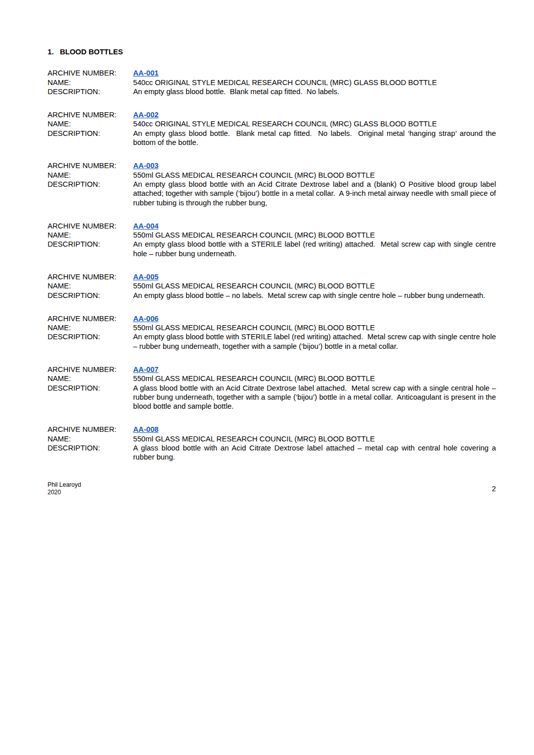1. BLOOD BOTTLES
| ARCHIVE NUMBER: | AA-001 |
| NAME: | 540cc ORIGINAL STYLE MEDICAL RESEARCH COUNCIL (MRC) GLASS BLOOD BOTTLE |
| DESCRIPTION: | An empty glass blood bottle. Blank metal cap fitted. No labels. |
| ARCHIVE NUMBER: | AA-002 |
| NAME: | 540cc ORIGINAL STYLE MEDICAL RESEARCH COUNCIL (MRC) GLASS BLOOD BOTTLE |
| DESCRIPTION: | An empty glass blood bottle. Blank metal cap fitted. No labels. Original metal ‘hanging strap’ around the bottom of the bottle. |
| ARCHIVE NUMBER: | AA-003 |
| NAME: | 550ml GLASS MEDICAL RESEARCH COUNCIL (MRC) BLOOD BOTTLE |
| DESCRIPTION: | An empty glass blood bottle with an Acid Citrate Dextrose label and a (blank) O Positive blood group label attached; together with sample (‘bijou’) bottle in a metal collar. A 9-inch metal airway needle with small piece of rubber tubing is through the rubber bung, |
| ARCHIVE NUMBER: | AA-004 |
| NAME: | 550ml GLASS MEDICAL RESEARCH COUNCIL (MRC) BLOOD BOTTLE |
| DESCRIPTION: | An empty glass blood bottle with a STERILE label (red writing) attached. Metal screw cap with single centre hole – rubber bung underneath. |
| ARCHIVE NUMBER: | AA-005 |
| NAME: | 550ml GLASS MEDICAL RESEARCH COUNCIL (MRC) BLOOD BOTTLE |
| DESCRIPTION: | An empty glass blood bottle – no labels. Metal screw cap with single centre hole – rubber bung underneath. |
| ARCHIVE NUMBER: | AA-006 |
| NAME: | 550ml GLASS MEDICAL RESEARCH COUNCIL (MRC) BLOOD BOTTLE |
| DESCRIPTION: | An empty glass blood bottle with STERILE label (red writing) attached. Metal screw cap with single centre hole – rubber bung underneath, together with a sample (‘bijou’) bottle in a metal collar. |
| ARCHIVE NUMBER: | AA-007 |
| NAME: | 550ml GLASS MEDICAL RESEARCH COUNCIL (MRC) BLOOD BOTTLE |
| DESCRIPTION: | A glass blood bottle with an Acid Citrate Dextrose label attached. Metal screw cap with a single central hole – rubber bung underneath, together with a sample (‘bijou’) bottle in a metal collar. Anticoagulant is present in the blood bottle and sample bottle. |
| ARCHIVE NUMBER: | AA-008 |
| NAME: | 550ml GLASS MEDICAL RESEARCH COUNCIL (MRC) BLOOD BOTTLE |
| DESCRIPTION: | A glass blood bottle with an Acid Citrate Dextrose label attached – metal cap with central hole covering a rubber bung. |
Phil Learoyd
2020 2